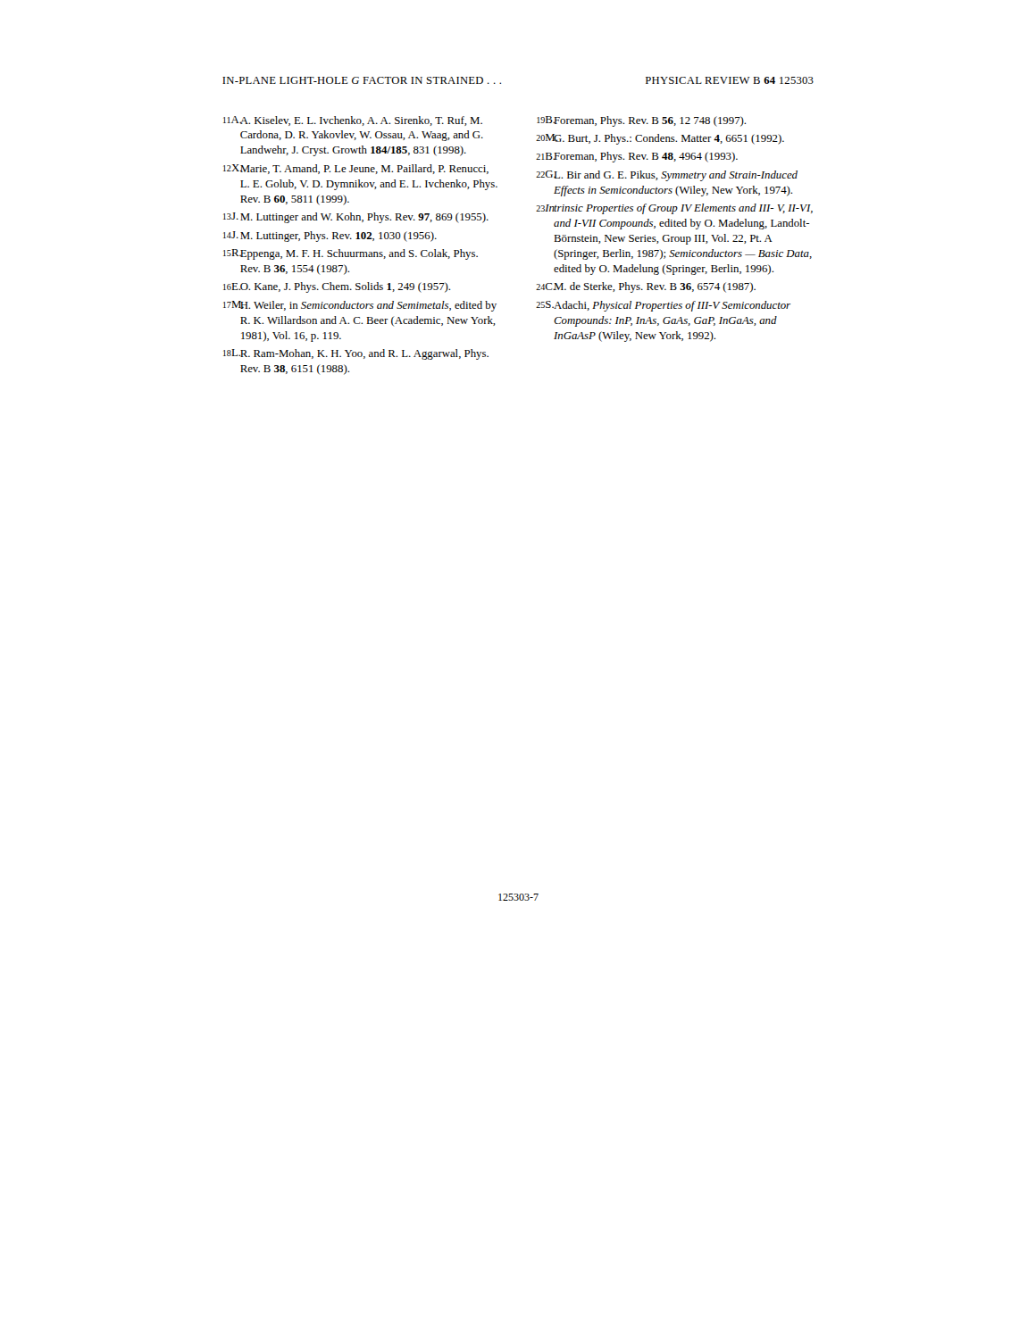In-plane light-hole g factor in strained . . .
Physical Review B 64 125303
11 A. A. Kiselev, E. L. Ivchenko, A. A. Sirenko, T. Ruf, M. Cardona, D. R. Yakovlev, W. Ossau, A. Waag, and G. Landwehr, J. Cryst. Growth 184/185, 831 (1998).
12 X. Marie, T. Amand, P. Le Jeune, M. Paillard, P. Renucci, L. E. Golub, V. D. Dymnikov, and E. L. Ivchenko, Phys. Rev. B 60, 5811 (1999).
13 J. M. Luttinger and W. Kohn, Phys. Rev. 97, 869 (1955).
14 J. M. Luttinger, Phys. Rev. 102, 1030 (1956).
15 R. Eppenga, M. F. H. Schuurmans, and S. Colak, Phys. Rev. B 36, 1554 (1987).
16 E. O. Kane, J. Phys. Chem. Solids 1, 249 (1957).
17 M. H. Weiler, in Semiconductors and Semimetals, edited by R. K. Willardson and A. C. Beer (Academic, New York, 1981), Vol. 16, p. 119.
18 L. R. Ram-Mohan, K. H. Yoo, and R. L. Aggarwal, Phys. Rev. B 38, 6151 (1988).
19 B. Foreman, Phys. Rev. B 56, 12 748 (1997).
20 M. G. Burt, J. Phys.: Condens. Matter 4, 6651 (1992).
21 B. Foreman, Phys. Rev. B 48, 4964 (1993).
22 G. L. Bir and G. E. Pikus, Symmetry and Strain-Induced Effects in Semiconductors (Wiley, New York, 1974).
23 In trinsic Properties of Group IV Elements and III- V, II-VI, and I-VII Compounds, edited by O. Madelung, Landolt-Börnstein, New Series, Group III, Vol. 22, Pt. A (Springer, Berlin, 1987); Semiconductors — Basic Data, edited by O. Madelung (Springer, Berlin, 1996).
24 C. M. de Sterke, Phys. Rev. B 36, 6574 (1987).
25 S. Adachi, Physical Properties of III-V Semiconductor Compounds: InP, InAs, GaAs, GaP, InGaAs, and InGaAsP (Wiley, New York, 1992).
125303-7